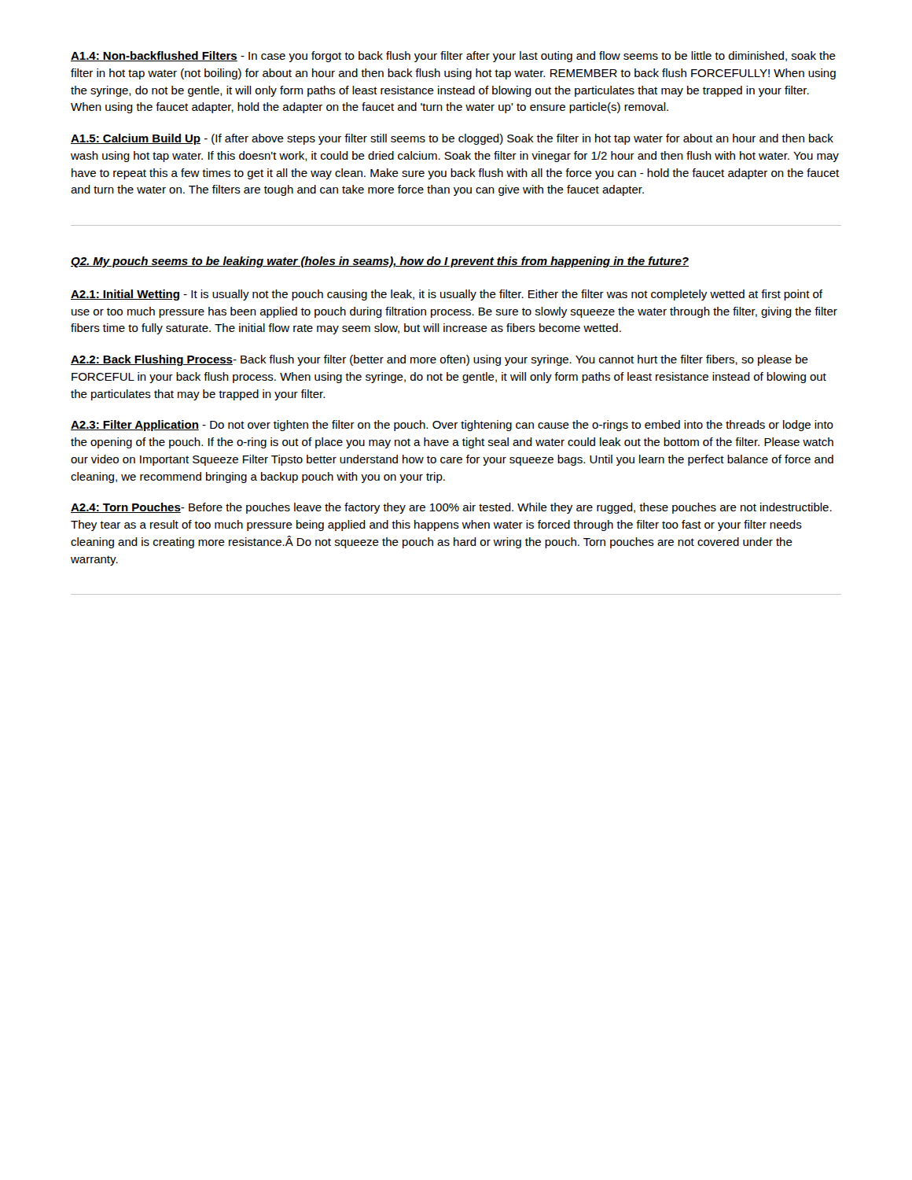A1.4: Non-backflushed Filters - In case you forgot to back flush your filter after your last outing and flow seems to be little to diminished, soak the filter in hot tap water (not boiling) for about an hour and then back flush using hot tap water. REMEMBER to back flush FORCEFULLY! When using the syringe, do not be gentle, it will only form paths of least resistance instead of blowing out the particulates that may be trapped in your filter. When using the faucet adapter, hold the adapter on the faucet and 'turn the water up' to ensure particle(s) removal.
A1.5: Calcium Build Up - (If after above steps your filter still seems to be clogged) Soak the filter in hot tap water for about an hour and then back wash using hot tap water. If this doesn't work, it could be dried calcium. Soak the filter in vinegar for 1/2 hour and then flush with hot water. You may have to repeat this a few times to get it all the way clean. Make sure you back flush with all the force you can - hold the faucet adapter on the faucet and turn the water on. The filters are tough and can take more force than you can give with the faucet adapter.
Q2. My pouch seems to be leaking water (holes in seams), how do I prevent this from happening in the future?
A2.1: Initial Wetting - It is usually not the pouch causing the leak, it is usually the filter. Either the filter was not completely wetted at first point of use or too much pressure has been applied to pouch during filtration process. Be sure to slowly squeeze the water through the filter, giving the filter fibers time to fully saturate. The initial flow rate may seem slow, but will increase as fibers become wetted.
A2.2: Back Flushing Process- Back flush your filter (better and more often) using your syringe. You cannot hurt the filter fibers, so please be FORCEFUL in your back flush process. When using the syringe, do not be gentle, it will only form paths of least resistance instead of blowing out the particulates that may be trapped in your filter.
A2.3: Filter Application - Do not over tighten the filter on the pouch. Over tightening can cause the o-rings to embed into the threads or lodge into the opening of the pouch. If the o-ring is out of place you may not a have a tight seal and water could leak out the bottom of the filter. Please watch our video on Important Squeeze Filter Tipsto better understand how to care for your squeeze bags. Until you learn the perfect balance of force and cleaning, we recommend bringing a backup pouch with you on your trip.
A2.4: Torn Pouches- Before the pouches leave the factory they are 100% air tested. While they are rugged, these pouches are not indestructible. They tear as a result of too much pressure being applied and this happens when water is forced through the filter too fast or your filter needs cleaning and is creating more resistance.Â Do not squeeze the pouch as hard or wring the pouch. Torn pouches are not covered under the warranty.